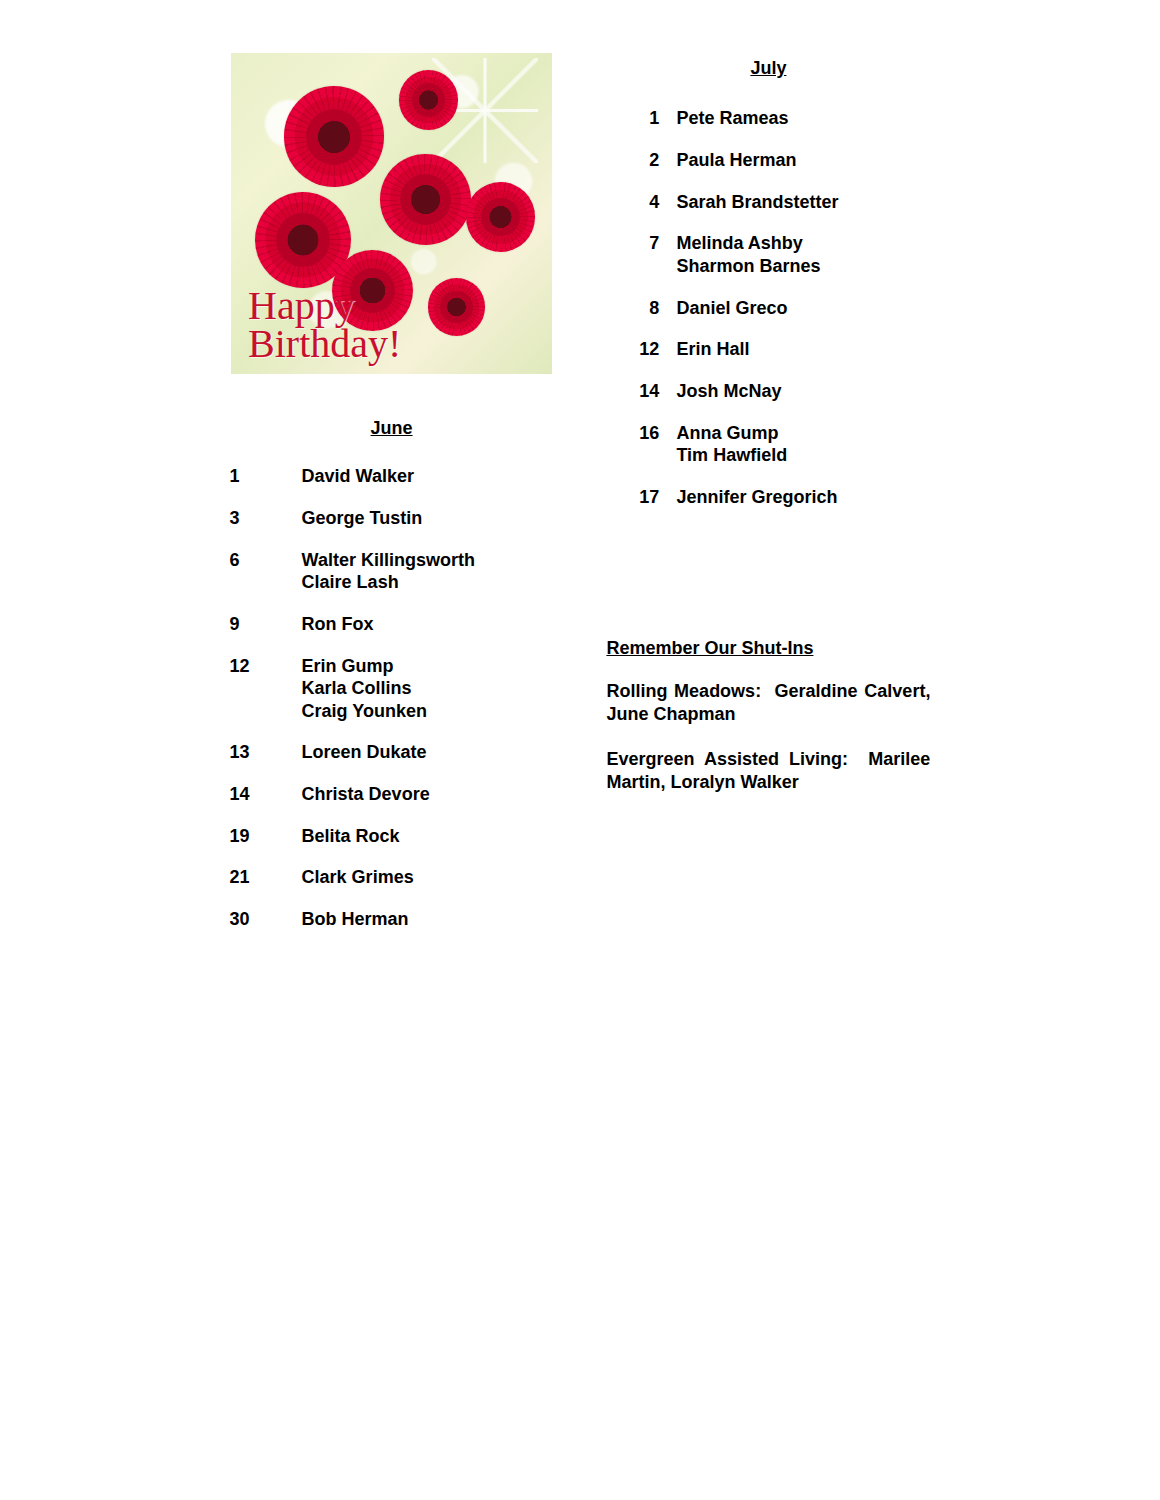Happy
Birthday!
June
| 1 | David Walker |
| 3 | George Tustin |
| 6 | Walter Killingsworth Claire Lash |
| 9 | Ron Fox |
| 12 | Erin Gump Karla Collins Craig Younken |
| 13 | Loreen Dukate |
| 14 | Christa Devore |
| 19 | Belita Rock |
| 21 | Clark Grimes |
| 30 | Bob Herman |
July
| 1 | Pete Rameas |
| 2 | Paula Herman |
| 4 | Sarah Brandstetter |
| 7 | Melinda Ashby Sharmon Barnes |
| 8 | Daniel Greco |
| 12 | Erin Hall |
| 14 | Josh McNay |
| 16 | Anna Gump Tim Hawfield |
| 17 | Jennifer Gregorich |
Remember Our Shut-Ins
Rolling Meadows: Geraldine Calvert, June Chapman
Evergreen Assisted Living: Marilee Martin, Loralyn Walker